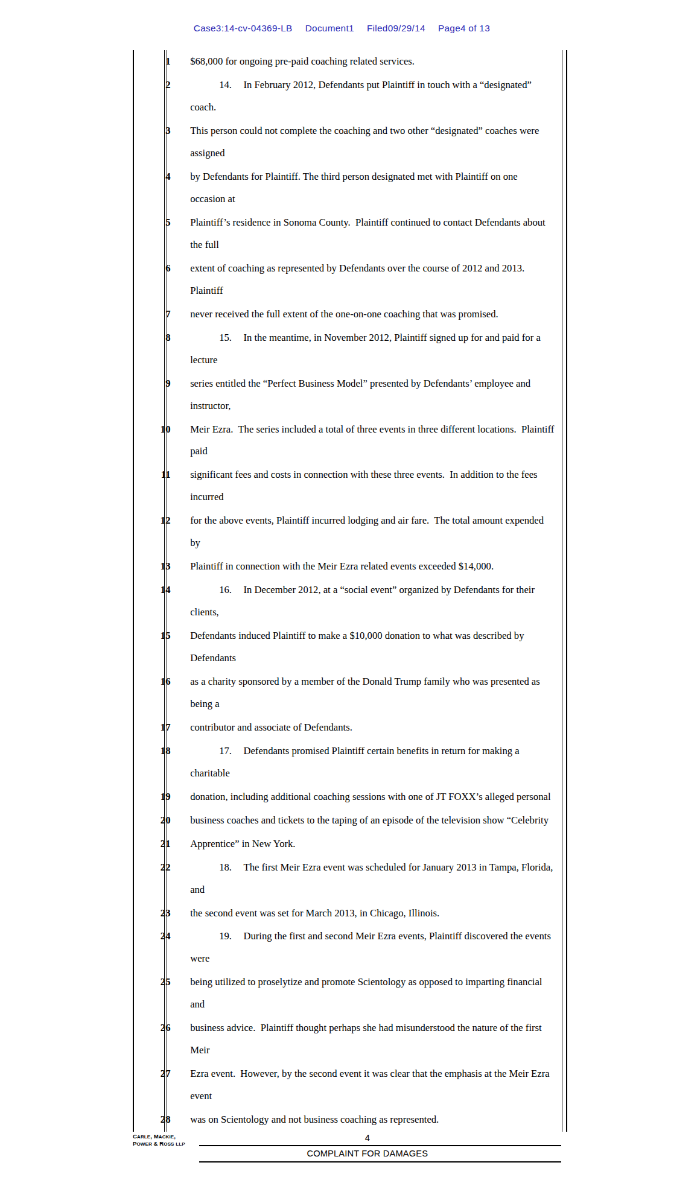Case3:14-cv-04369-LB Document1 Filed09/29/14 Page4 of 13
| 1 | $68,000 for ongoing pre-paid coaching related services. |
| 2 | 14. In February 2012, Defendants put Plaintiff in touch with a “designated” coach. |
| 3 | This person could not complete the coaching and two other “designated” coaches were assigned |
| 4 | by Defendants for Plaintiff. The third person designated met with Plaintiff on one occasion at |
| 5 | Plaintiff’s residence in Sonoma County. Plaintiff continued to contact Defendants about the full |
| 6 | extent of coaching as represented by Defendants over the course of 2012 and 2013. Plaintiff |
| 7 | never received the full extent of the one-on-one coaching that was promised. |
| 8 | 15. In the meantime, in November 2012, Plaintiff signed up for and paid for a lecture |
| 9 | series entitled the “Perfect Business Model” presented by Defendants’ employee and instructor, |
| 10 | Meir Ezra. The series included a total of three events in three different locations. Plaintiff paid |
| 11 | significant fees and costs in connection with these three events. In addition to the fees incurred |
| 12 | for the above events, Plaintiff incurred lodging and air fare. The total amount expended by |
| 13 | Plaintiff in connection with the Meir Ezra related events exceeded $14,000. |
| 14 | 16. In December 2012, at a “social event” organized by Defendants for their clients, |
| 15 | Defendants induced Plaintiff to make a $10,000 donation to what was described by Defendants |
| 16 | as a charity sponsored by a member of the Donald Trump family who was presented as being a |
| 17 | contributor and associate of Defendants. |
| 18 | 17. Defendants promised Plaintiff certain benefits in return for making a charitable |
| 19 | donation, including additional coaching sessions with one of JT FOXX’s alleged personal |
| 20 | business coaches and tickets to the taping of an episode of the television show “Celebrity |
| 21 | Apprentice” in New York. |
| 22 | 18. The first Meir Ezra event was scheduled for January 2013 in Tampa, Florida, and |
| 23 | the second event was set for March 2013, in Chicago, Illinois. |
| 24 | 19. During the first and second Meir Ezra events, Plaintiff discovered the events were |
| 25 | being utilized to proselytize and promote Scientology as opposed to imparting financial and |
| 26 | business advice. Plaintiff thought perhaps she had misunderstood the nature of the first Meir |
| 27 | Ezra event. However, by the second event it was clear that the emphasis at the Meir Ezra event |
| 28 | was on Scientology and not business coaching as represented. |
CARLE, MACKIE,
POWER & ROSS LLP
4
COMPLAINT FOR DAMAGES